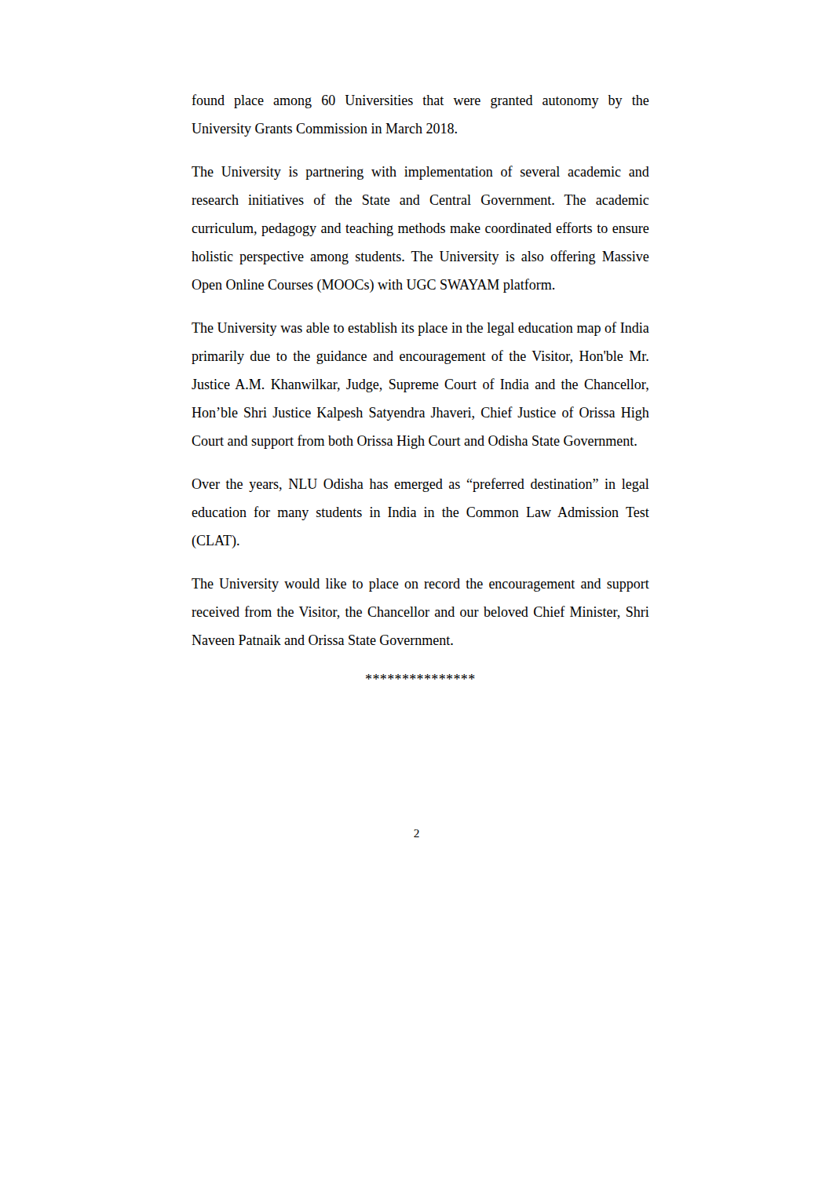found place among 60 Universities that were granted autonomy by the University Grants Commission in March 2018.
The University is partnering with implementation of several academic and research initiatives of the State and Central Government. The academic curriculum, pedagogy and teaching methods make coordinated efforts to ensure holistic perspective among students. The University is also offering Massive Open Online Courses (MOOCs) with UGC SWAYAM platform.
The University was able to establish its place in the legal education map of India primarily due to the guidance and encouragement of the Visitor, Hon'ble Mr. Justice A.M. Khanwilkar, Judge, Supreme Court of India and the Chancellor, Hon’ble Shri Justice Kalpesh Satyendra Jhaveri, Chief Justice of Orissa High Court and support from both Orissa High Court and Odisha State Government.
Over the years, NLU Odisha has emerged as “preferred destination” in legal education for many students in India in the Common Law Admission Test (CLAT).
The University would like to place on record the encouragement and support received from the Visitor, the Chancellor and our beloved Chief Minister, Shri Naveen Patnaik and Orissa State Government.
***************
2